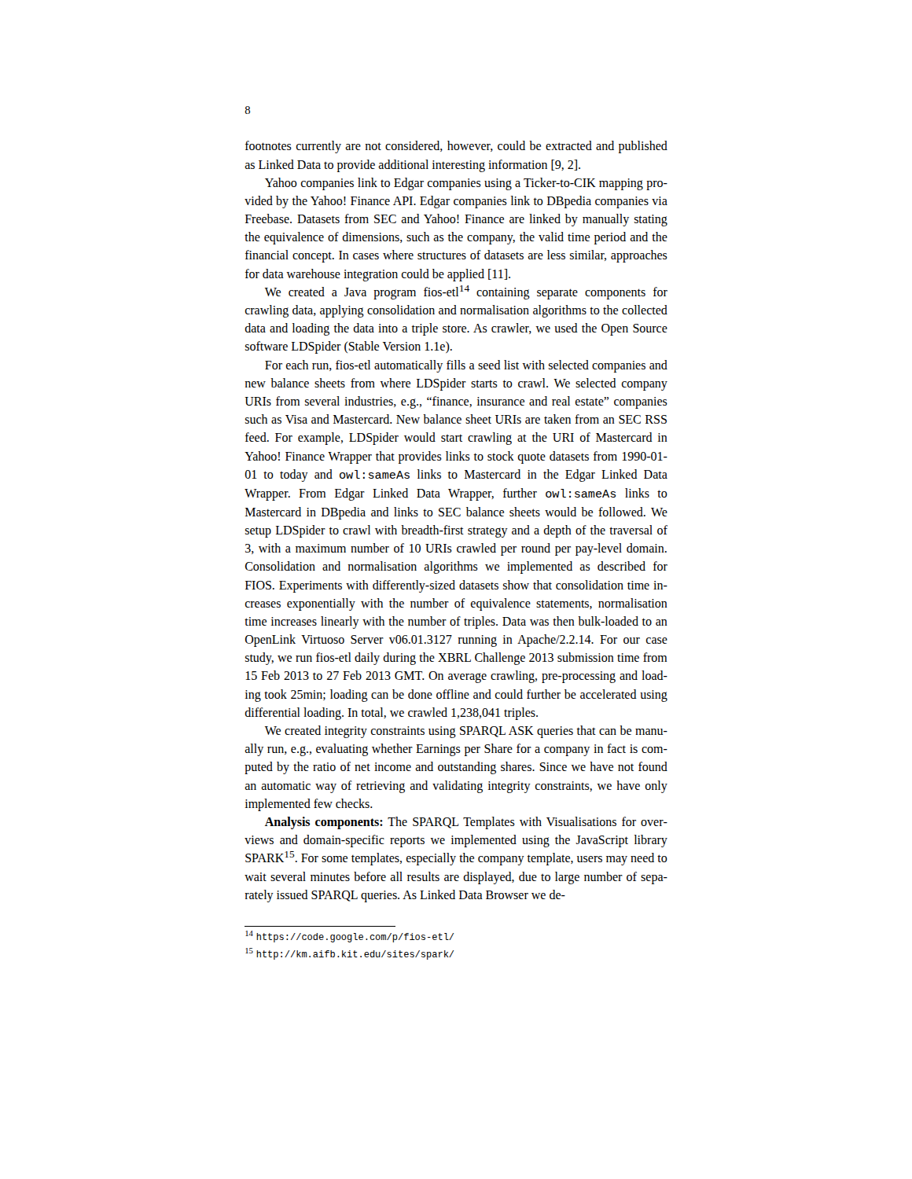8
footnotes currently are not considered, however, could be extracted and published as Linked Data to provide additional interesting information [9, 2].
Yahoo companies link to Edgar companies using a Ticker-to-CIK mapping provided by the Yahoo! Finance API. Edgar companies link to DBpedia companies via Freebase. Datasets from SEC and Yahoo! Finance are linked by manually stating the equivalence of dimensions, such as the company, the valid time period and the financial concept. In cases where structures of datasets are less similar, approaches for data warehouse integration could be applied [11].
We created a Java program fios-etl14 containing separate components for crawling data, applying consolidation and normalisation algorithms to the collected data and loading the data into a triple store. As crawler, we used the Open Source software LDSpider (Stable Version 1.1e).
For each run, fios-etl automatically fills a seed list with selected companies and new balance sheets from where LDSpider starts to crawl. We selected company URIs from several industries, e.g., “finance, insurance and real estate” companies such as Visa and Mastercard. New balance sheet URIs are taken from an SEC RSS feed. For example, LDSpider would start crawling at the URI of Mastercard in Yahoo! Finance Wrapper that provides links to stock quote datasets from 1990-01-01 to today and owl:sameAs links to Mastercard in the Edgar Linked Data Wrapper. From Edgar Linked Data Wrapper, further owl:sameAs links to Mastercard in DBpedia and links to SEC balance sheets would be followed. We setup LDSpider to crawl with breadth-first strategy and a depth of the traversal of 3, with a maximum number of 10 URIs crawled per round per pay-level domain. Consolidation and normalisation algorithms we implemented as described for FIOS. Experiments with differently-sized datasets show that consolidation time increases exponentially with the number of equivalence statements, normalisation time increases linearly with the number of triples. Data was then bulk-loaded to an OpenLink Virtuoso Server v06.01.3127 running in Apache/2.2.14. For our case study, we run fios-etl daily during the XBRL Challenge 2013 submission time from 15 Feb 2013 to 27 Feb 2013 GMT. On average crawling, pre-processing and loading took 25min; loading can be done offline and could further be accelerated using differential loading. In total, we crawled 1,238,041 triples.
We created integrity constraints using SPARQL ASK queries that can be manually run, e.g., evaluating whether Earnings per Share for a company in fact is computed by the ratio of net income and outstanding shares. Since we have not found an automatic way of retrieving and validating integrity constraints, we have only implemented few checks.
Analysis components: The SPARQL Templates with Visualisations for overviews and domain-specific reports we implemented using the JavaScript library SPARK15. For some templates, especially the company template, users may need to wait several minutes before all results are displayed, due to large number of separately issued SPARQL queries. As Linked Data Browser we de-
14https://code.google.com/p/fios-etl/
15http://km.aifb.kit.edu/sites/spark/